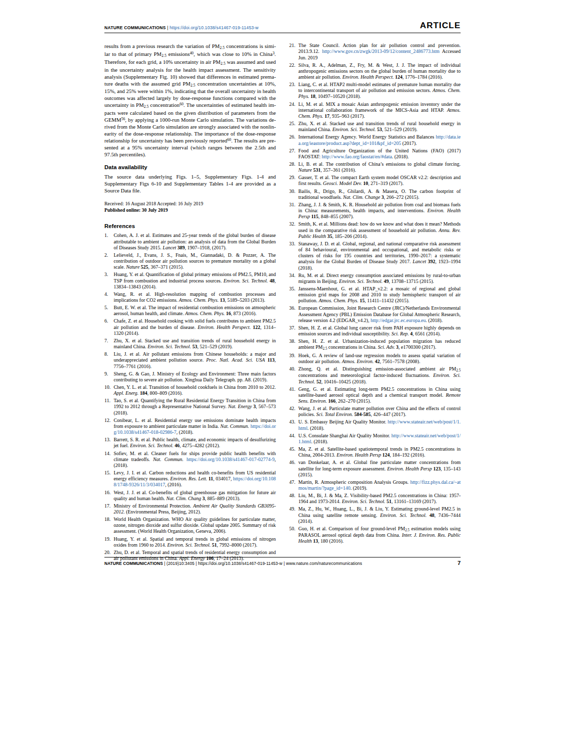NATURE COMMUNICATIONS | https://doi.org/10.1038/s41467-019-11453-w
ARTICLE
results from a previous research the variation of PM2.5 concentrations is similar to that of primary PM2.5 emissions40, which was close to 10% in China3. Therefore, for each grid, a 10% uncertainty in air PM2.5 was assumed and used in the uncertainty analysis for the health impact assessment. The sensitivity analysis (Supplementary Fig. 10) showed that differences in estimated premature deaths with the assumed grid PM2.5 concentration uncertainties at 10%, 15%, and 25% were within 1%, indicating that the overall uncertainty in health outcomes was affected largely by dose-response functions compared with the uncertainty in PM2.5 concentration60. The uncertainties of estimated health impacts were calculated based on the given distribution of parameters from the GEMM56, by applying a 1000-run Monte Carlo simulation. The variations derived from the Monte Carlo simulation are strongly associated with the nonlinearity of the dose-response relationship. The importance of the dose-response relationship for uncertainty has been previously reported60. The results are presented at a 95% uncertainty interval (which ranges between the 2.5th and 97.5th percentiles).
Data availability
The source data underlying Figs. 1–5, Supplementary Figs. 1-4 and Supplementary Figs 6-10 and Supplementary Tables 1-4 are provided as a Source Data file.
Received: 16 August 2018 Accepted: 16 July 2019
Published online: 30 July 2019
References
Cohen, A. J. et al. Estimates and 25-year trends of the global burden of disease attributable to ambient air pollution: an analysis of data from the Global Burden of Diseases Study 2015. Lancet 389, 1907–1918, (2017).
Lelieveld, J., Evans, J. S., Fnais, M., Giannadaki, D. & Pozzer, A. The contribution of outdoor air pollution sources to premature mortality on a global scale. Nature 525, 367–371 (2015).
Huang, Y. et al. Quantification of global primary emissions of PM2.5, PM10, and TSP from combustion and industrial process sources. Environ. Sci. Technol. 48, 13834–13843 (2014).
Wang, R. et al. High-resolution mapping of combustion processes and implications for CO2 emissions. Atmos. Chem. Phys. 13, 5189–5203 (2013).
Butt, E. W. et al. The impact of residential combustion emissions on atmospheric aerosol, human health, and climate. Atmos. Chem. Phys. 16, 873 (2016).
Chafe, Z. et al. Household cooking with solid fuels contributes to ambient PM2.5 air pollution and the burden of disease. Environ. Health Perspect. 122, 1314–1320 (2014).
Zhu, X. et al. Stacked use and transition trends of rural household energy in mainland China. Environ. Sci. Technol. 53, 521–529 (2019).
Liu, J. et al. Air pollutant emissions from Chinese households: a major and underappreciated ambient pollution source. Proc. Natl. Acad. Sci. USA 113, 7756–7761 (2016).
Sheng, G. & Gao, J. Ministry of Ecology and Environment: Three main factors contributing to severe air pollution. Xinghua Daily Telegraph. pp. A8. (2019).
Chen, Y. L. et al. Transition of household cookfuels in China from 2010 to 2012. Appl. Energ. 184, 800–809 (2016).
Tao, S. et al. Quantifying the Rural Residential Energy Transition in China from 1992 to 2012 through a Representative National Survey. Nat. Energy 3, 567–573 (2018).
Conibear, L. et al. Residential energy use emissions dominate health impacts from exposure to ambient particulate matter in India. Nat. Commun. https://doi.org/10.1038/s41467-018-02986-7, (2018).
Barrett, S. R. et al. Public health, climate, and economic impacts of desulfurizing jet fuel. Environ. Sci. Technol. 46, 4275–4282 (2012).
Sofiev, M. et al. Cleaner fuels for ships provide public health benefits with climate tradeoffs. Nat. Commun. https://doi.org/10.1038/s41467-017-02774-9, (2018).
Levy, J. I. et al. Carbon reductions and health co-benefits from US residential energy efficiency measures. Environ. Res. Lett. 11, 034017, https://doi.org/10.1088/1748-9326/11/3/034017, (2016).
West, J. J. et al. Co-benefits of global greenhouse gas mitigation for future air quality and human health. Nat. Clim. Chang 3, 885–889 (2013).
Ministry of Environmental Protection. Ambient Air Quality Standards GB3095-2012. (Environmental Press, Beijing, 2012).
World Health Organization. WHO Air quality guidelines for particulate matter, ozone, nitrogen dioxide and sulfur dioxide. Global update 2005. Summary of risk assessment. (World Health Organization, Geneva, 2006).
Huang, Y. et al. Spatial and temporal trends in global emissions of nitrogen oxides from 1960 to 2014. Environ. Sci. Technol. 51, 7992–8000 (2017).
Zhu, D. et al. Temporal and spatial trends of residential energy consumption and air pollutant emissions in China. Appl. Energy 106, 17–24 (2013).
The State Council. Action plan for air pollution control and prevention. 2013.9.12. http://www.gov.cn/zwgk/2013-09/12/content_2486773.htm Accessed Jun. 2019
Silva, R. A., Adelman, Z., Fry, M. & West, J. J. The impact of individual anthropogenic emissions sectors on the global burden of human mortality due to ambient air pollution. Environ. Health Perspect. 124, 1776–1784 (2016).
Liang, C. et al. HTAP2 multi-model estimates of premature human mortality due to intercontinental transport of air pollution and emission sectors. Atmos. Chem. Phys. 18, 10497–10520 (2018).
Li, M. et al. MIX a mosaic Asian anthropogenic emission inventory under the international collaboration framework of the MICS-Asia and HTAP. Atmos. Chem. Phys. 17, 935–963 (2017).
Zhu, X. et al. Stacked use and transition trends of rural household energy in mainland China. Environ. Sci. Technol. 53, 521–529 (2019).
International Energy Agency. World Energy Statistics and Balances http://data.iea.org/ieastore/product.asp?dept_id=101&pf_id=205 (2017).
Food and Agriculture Organization of the United Nations (FAO) (2017) FAOSTAT: http://www.fao.org/faostat/en/#data. (2018).
Li, B. et al. The contribution of China’s emissions to global climate forcing. Nature 531, 357–361 (2016).
Gasser, T. et al. The compact Earth system model OSCAR v2.2: description and first results. Geosci. Model Dev. 10, 271–319 (2017).
Bailis, R., Drigo, R., Ghilardi, A. & Masera, O. The carbon footprint of traditional woodfuels. Nat. Clim. Change 3, 266–272 (2015).
Zhang, J. J. & Smith, K. R. Household air pollution from coal and biomass fuels in China: measurements, health impacts, and interventions. Environ. Health Persp 115, 848–855 (2007).
Smith, K. et al. Millions dead: how do we know and what does it mean? Methods used in the comparative risk assessment of household air pollution. Annu. Rev. Public Health 35, 185–206 (2014).
Stanaway, J. D. et al. Global, regional, and national comparative risk assessment of 84 behavioural, environmental and occupational, and metabolic risks or clusters of risks for 195 countries and territories, 1990–2017: a systematic analysis for the Global Burden of Disease Study 2017. Lancet 392, 1923–1994 (2018).
Ru, M. et al. Direct energy consumption associated emissions by rural-to-urban migrants in Beijing. Environ. Sci. Technol. 49, 13708–13715 (2015).
Janssens-Maenhout, G. et al. HTAP_v2.2: a mosaic of regional and global emission grid maps for 2008 and 2010 to study hemispheric transport of air pollution. Atmos. Chem. Phys. 15, 11411–11432 (2015).
European Commission, Joint Research Centre (JRC)/Netherlands Environmental Assessment Agency (PBL) Emission Database for Global Atmospheric Research, release version 4.2 (EDGAR_v4.2), http://edgar.jrc.ec.europa.eu. (2018).
Shen, H. Z. et al. Global lung cancer risk from PAH exposure highly depends on emission sources and individual susceptibility. Sci. Rep. 4, 6561 (2014).
Shen, H. Z. et al. Urbanization-induced population migration has reduced ambient PM2.5 concentrations in China. Sci. Adv. 3, e1700300 (2017).
Hoek, G. A review of land-use regression models to assess spatial variation of outdoor air pollution. Atmos. Environ. 42, 7561–7578 (2008).
Zhong, Q. et al. Distinguishing emission-associated ambient air PM2.5 concentrations and meteorological factor-induced fluctuations. Environ. Sci. Technol. 52, 10416–10425 (2018).
Geng, G. et al. Estimating long-term PM2.5 concentrations in China using satellite-based aerosol optical depth and a chemical transport model. Remote Sens. Environ. 166, 262–270 (2015).
Wang, J. et al. Particulate matter pollution over China and the effects of control policies. Sci. Total Environ. 584-585, 426–447 (2017).
U. S. Embassy Beijing Air Quality Monitor. http://www.stateair.net/web/post/1/1.html. (2018).
U.S. Consulate Shanghai Air Quality Monitor. http://www.stateair.net/web/post/1/1.html. (2018).
Ma, Z. et al. Satellite-based spatiotemporal trends in PM2.5 concentrations in China, 2004-2013. Environ. Health Persp 124, 184–192 (2016).
van Donkelaar, A. et al. Global fine particulate matter concentrations from satellite for long-term exposure assessment. Environ. Health Persp 123, 135–143 (2015).
Martin, R. Atmospheric composition Analysis Groups. http://fizz.phys.dal.ca/~atmos/martin/?page_id=140. (2019).
Liu, M., Bi, J. & Ma, Z. Visibility-based PM2.5 concentrations in China: 1957-1964 and 1973-2014. Environ. Sci. Technol. 51, 13161–13169 (2017).
Ma, Z., Hu, W., Huang, L., Bi, J. & Liu, Y. Estimating ground-level PM2.5 in China using satellite remote sensing. Environ. Sci. Technol. 48, 7436–7444 (2014).
Guo, H. et al. Comparison of four ground-level PM2.5 estimation models using PARASOL aerosol optical depth data from China. Inter. J. Environ. Res. Public Health 13, 180 (2016).
NATURE COMMUNICATIONS | (2019)10:3405 | https://doi.org/10.1038/s41467-019-11453-w | www.nature.com/naturecommunications
7